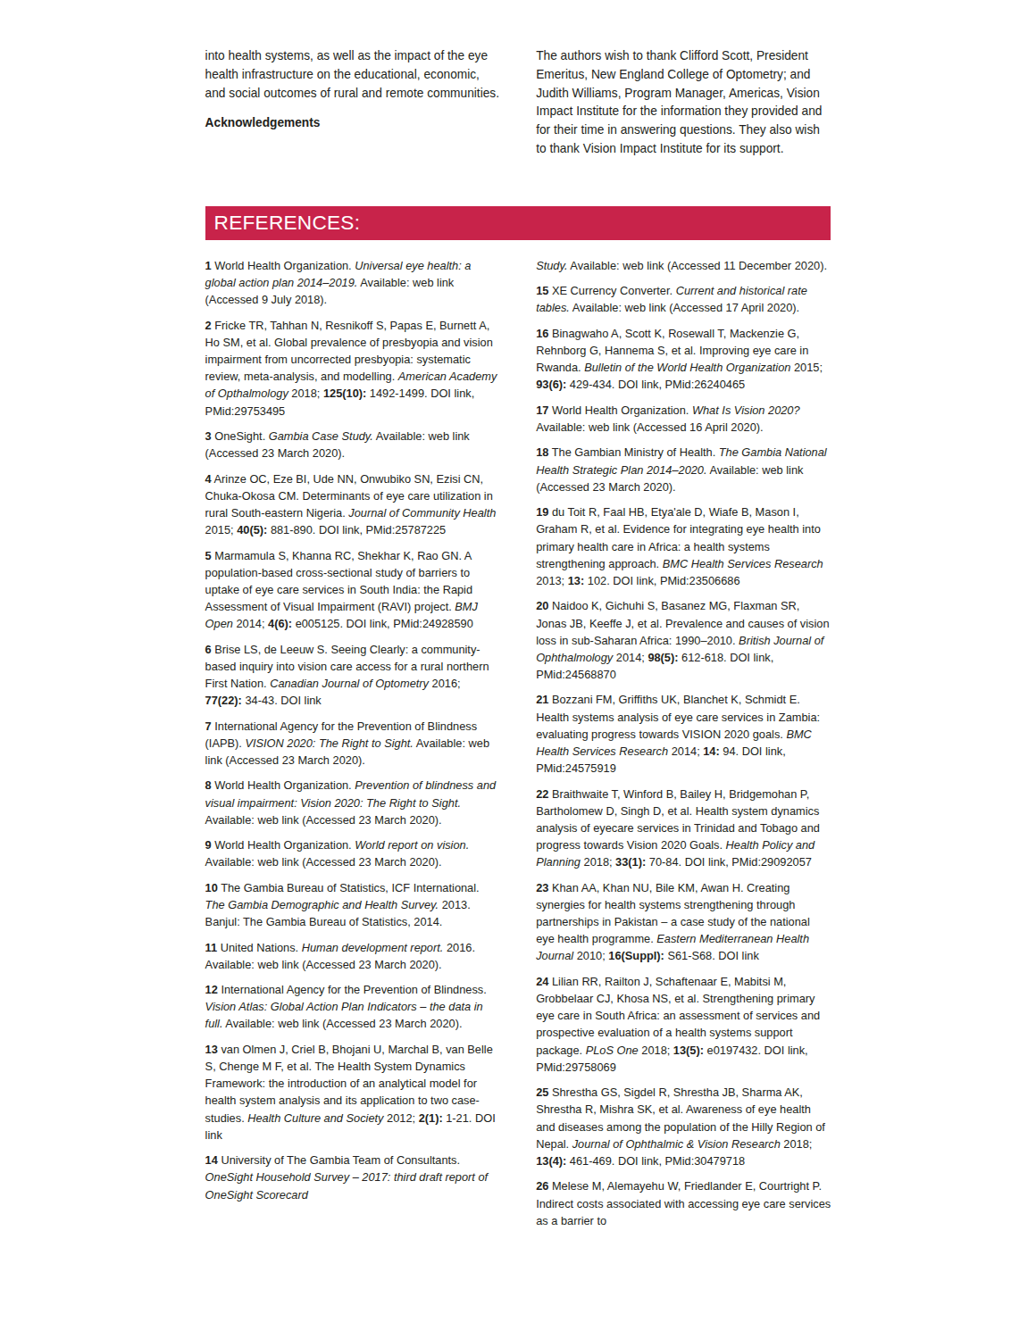into health systems, as well as the impact of the eye health infrastructure on the educational, economic, and social outcomes of rural and remote communities.
Acknowledgements
The authors wish to thank Clifford Scott, President Emeritus, New England College of Optometry; and Judith Williams, Program Manager, Americas, Vision Impact Institute for the information they provided and for their time in answering questions. They also wish to thank Vision Impact Institute for its support.
REFERENCES:
1 World Health Organization. Universal eye health: a global action plan 2014–2019. Available: web link (Accessed 9 July 2018).
2 Fricke TR, Tahhan N, Resnikoff S, Papas E, Burnett A, Ho SM, et al. Global prevalence of presbyopia and vision impairment from uncorrected presbyopia: systematic review, meta-analysis, and modelling. American Academy of Opthalmology 2018; 125(10): 1492-1499. DOI link, PMid:29753495
3 OneSight. Gambia Case Study. Available: web link (Accessed 23 March 2020).
4 Arinze OC, Eze BI, Ude NN, Onwubiko SN, Ezisi CN, Chuka-Okosa CM. Determinants of eye care utilization in rural South-eastern Nigeria. Journal of Community Health 2015; 40(5): 881-890. DOI link, PMid:25787225
5 Marmamula S, Khanna RC, Shekhar K, Rao GN. A population-based cross-sectional study of barriers to uptake of eye care services in South India: the Rapid Assessment of Visual Impairment (RAVI) project. BMJ Open 2014; 4(6): e005125. DOI link, PMid:24928590
6 Brise LS, de Leeuw S. Seeing Clearly: a community-based inquiry into vision care access for a rural northern First Nation. Canadian Journal of Optometry 2016; 77(22): 34-43. DOI link
7 International Agency for the Prevention of Blindness (IAPB). VISION 2020: The Right to Sight. Available: web link (Accessed 23 March 2020).
8 World Health Organization. Prevention of blindness and visual impairment: Vision 2020: The Right to Sight. Available: web link (Accessed 23 March 2020).
9 World Health Organization. World report on vision. Available: web link (Accessed 23 March 2020).
10 The Gambia Bureau of Statistics, ICF International. The Gambia Demographic and Health Survey. 2013. Banjul: The Gambia Bureau of Statistics, 2014.
11 United Nations. Human development report. 2016. Available: web link (Accessed 23 March 2020).
12 International Agency for the Prevention of Blindness. Vision Atlas: Global Action Plan Indicators – the data in full. Available: web link (Accessed 23 March 2020).
13 van Olmen J, Criel B, Bhojani U, Marchal B, van Belle S, Chenge M F, et al. The Health System Dynamics Framework: the introduction of an analytical model for health system analysis and its application to two case-studies. Health Culture and Society 2012; 2(1): 1-21. DOI link
14 University of The Gambia Team of Consultants. OneSight Household Survey – 2017: third draft report of OneSight Scorecard
Study. Available: web link (Accessed 11 December 2020).
15 XE Currency Converter. Current and historical rate tables. Available: web link (Accessed 17 April 2020).
16 Binagwaho A, Scott K, Rosewall T, Mackenzie G, Rehnborg G, Hannema S, et al. Improving eye care in Rwanda. Bulletin of the World Health Organization 2015; 93(6): 429-434. DOI link, PMid:26240465
17 World Health Organization. What Is Vision 2020? Available: web link (Accessed 16 April 2020).
18 The Gambian Ministry of Health. The Gambia National Health Strategic Plan 2014–2020. Available: web link (Accessed 23 March 2020).
19 du Toit R, Faal HB, Etya'ale D, Wiafe B, Mason I, Graham R, et al. Evidence for integrating eye health into primary health care in Africa: a health systems strengthening approach. BMC Health Services Research 2013; 13: 102. DOI link, PMid:23506686
20 Naidoo K, Gichuhi S, Basanez MG, Flaxman SR, Jonas JB, Keeffe J, et al. Prevalence and causes of vision loss in sub-Saharan Africa: 1990–2010. British Journal of Ophthalmology 2014; 98(5): 612-618. DOI link, PMid:24568870
21 Bozzani FM, Griffiths UK, Blanchet K, Schmidt E. Health systems analysis of eye care services in Zambia: evaluating progress towards VISION 2020 goals. BMC Health Services Research 2014; 14: 94. DOI link, PMid:24575919
22 Braithwaite T, Winford B, Bailey H, Bridgemohan P, Bartholomew D, Singh D, et al. Health system dynamics analysis of eyecare services in Trinidad and Tobago and progress towards Vision 2020 Goals. Health Policy and Planning 2018; 33(1): 70-84. DOI link, PMid:29092057
23 Khan AA, Khan NU, Bile KM, Awan H. Creating synergies for health systems strengthening through partnerships in Pakistan – a case study of the national eye health programme. Eastern Mediterranean Health Journal 2010; 16(Suppl): S61-S68. DOI link
24 Lilian RR, Railton J, Schaftenaar E, Mabitsi M, Grobbelaar CJ, Khosa NS, et al. Strengthening primary eye care in South Africa: an assessment of services and prospective evaluation of a health systems support package. PLoS One 2018; 13(5): e0197432. DOI link, PMid:29758069
25 Shrestha GS, Sigdel R, Shrestha JB, Sharma AK, Shrestha R, Mishra SK, et al. Awareness of eye health and diseases among the population of the Hilly Region of Nepal. Journal of Ophthalmic & Vision Research 2018; 13(4): 461-469. DOI link, PMid:30479718
26 Melese M, Alemayehu W, Friedlander E, Courtright P. Indirect costs associated with accessing eye care services as a barrier to